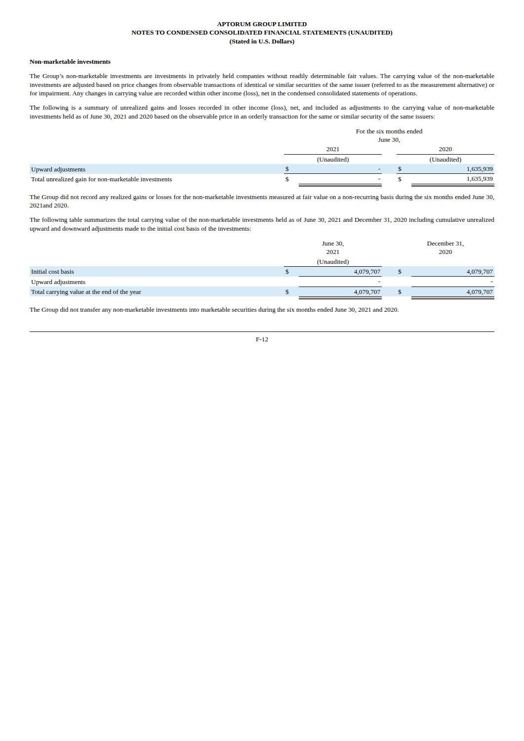APTORUM GROUP LIMITED
NOTES TO CONDENSED CONSOLIDATED FINANCIAL STATEMENTS (UNAUDITED)
(Stated in U.S. Dollars)
Non-marketable investments
The Group’s non-marketable investments are investments in privately held companies without readily determinable fair values. The carrying value of the non-marketable investments are adjusted based on price changes from observable transactions of identical or similar securities of the same issuer (referred to as the measurement alternative) or for impairment. Any changes in carrying value are recorded within other income (loss), net in the condensed consolidated statements of operations.
The following is a summary of unrealized gains and losses recorded in other income (loss), net, and included as adjustments to the carrying value of non-marketable investments held as of June 30, 2021 and 2020 based on the observable price in an orderly transaction for the same or similar security of the same issuers:
| | For the six months ended June 30, |
| | 2021 | | 2020 |
| | (Unaudited) | | (Unaudited) |
| Upward adjustments | $ | - | | $ | 1,635,939 |
| Total unrealized gain for non-marketable investments | $ | - | | $ | 1,635,939 |
The Group did not record any realized gains or losses for the non-marketable investments measured at fair value on a non-recurring basis during the six months ended June 30, 2021and 2020.
The following table summarizes the total carrying value of the non-marketable investments held as of June 30, 2021 and December 31, 2020 including cumulative unrealized upward and downward adjustments made to the initial cost basis of the investments:
| | June 30, 2021 | | December 31, 2020 |
| | (Unaudited) | | |
| Initial cost basis | $ | 4,079,707 | | $ | 4,079,707 |
| Upward adjustments | | - | | | - |
| Total carrying value at the end of the year | $ | 4,079,707 | | $ | 4,079,707 |
The Group did not transfer any non-marketable investments into marketable securities during the six months ended June 30, 2021 and 2020.
F-12